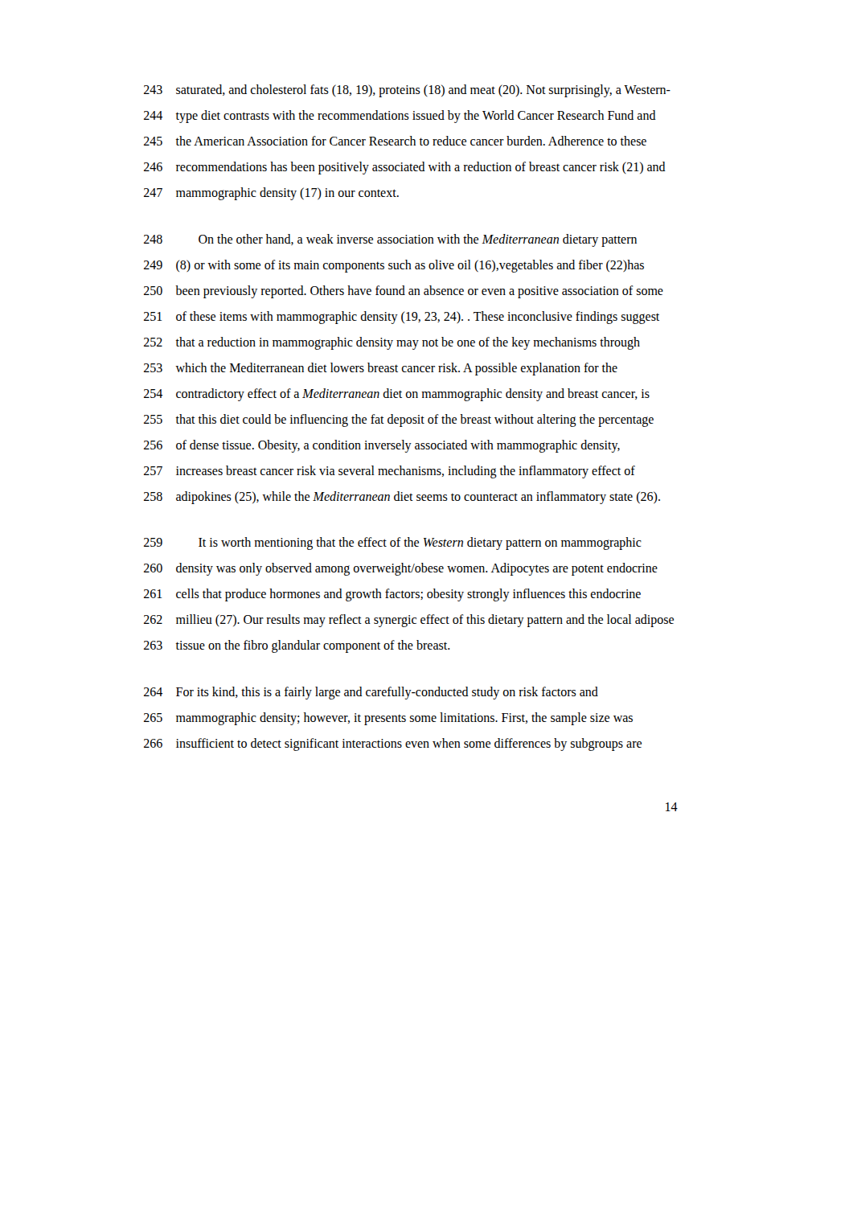243saturated, and cholesterol fats (18, 19), proteins (18) and meat (20). Not surprisingly, a Western-
244type diet contrasts with the recommendations issued by the World Cancer Research Fund and
245the American Association for Cancer Research to reduce cancer burden. Adherence to these
246recommendations has been positively associated with a reduction of breast cancer risk (21) and
247mammographic density (17) in our context.
248 On the other hand, a weak inverse association with the Mediterranean dietary pattern
249(8) or with some of its main components such as olive oil (16),vegetables and fiber (22)has
250been previously reported. Others have found an absence or even a positive association of some
251of these items with mammographic density (19, 23, 24). . These inconclusive findings suggest
252that a reduction in mammographic density may not be one of the key mechanisms through
253which the Mediterranean diet lowers breast cancer risk. A possible explanation for the
254contradictory effect of a Mediterranean diet on mammographic density and breast cancer, is
255that this diet could be influencing the fat deposit of the breast without altering the percentage
256of dense tissue. Obesity, a condition inversely associated with mammographic density,
257increases breast cancer risk via several mechanisms, including the inflammatory effect of
258adipokines (25), while the Mediterranean diet seems to counteract an inflammatory state (26).
259 It is worth mentioning that the effect of the Western dietary pattern on mammographic
260density was only observed among overweight/obese women. Adipocytes are potent endocrine
261cells that produce hormones and growth factors; obesity strongly influences this endocrine
262millieu (27). Our results may reflect a synergic effect of this dietary pattern and the local adipose
263tissue on the fibro glandular component of the breast.
264 For its kind, this is a fairly large and carefully-conducted study on risk factors and
265mammographic density; however, it presents some limitations. First, the sample size was
266insufficient to detect significant interactions even when some differences by subgroups are
14